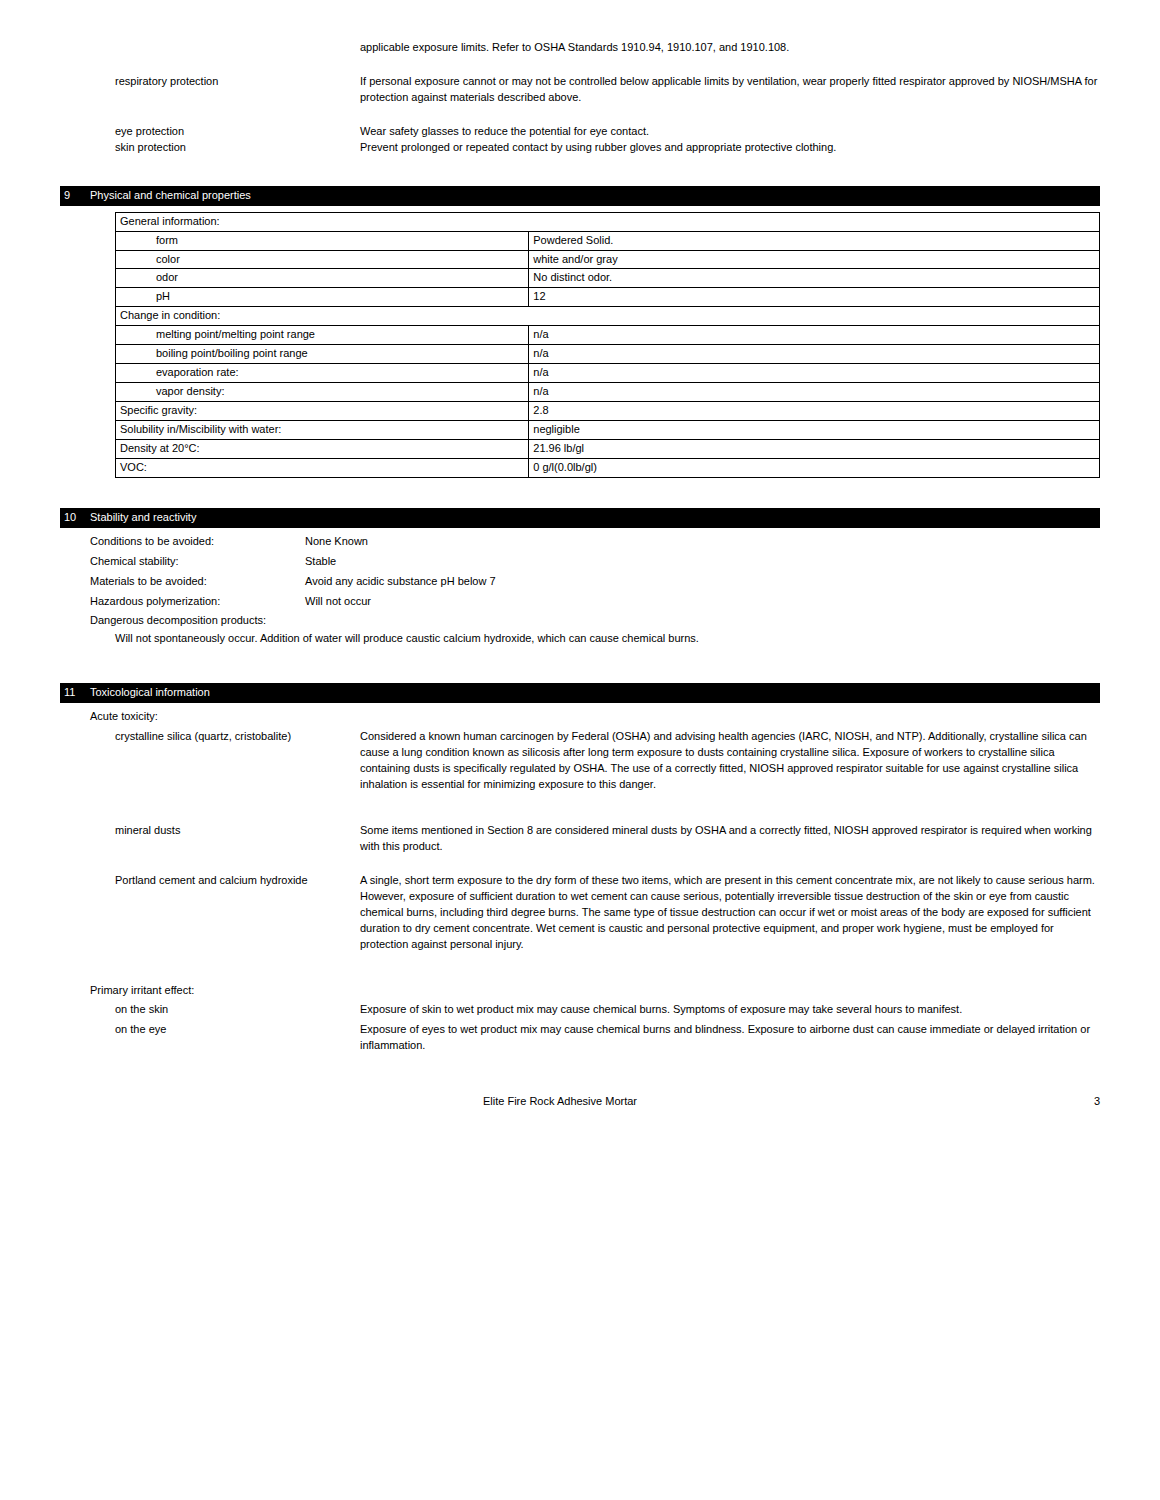applicable exposure limits. Refer to OSHA Standards 1910.94, 1910.107, and 1910.108.
respiratory protection
If personal exposure cannot or may not be controlled below applicable limits by ventilation, wear properly fitted respirator approved by NIOSH/MSHA for protection against materials described above.
eye protection
Wear safety glasses to reduce the potential for eye contact.
skin protection
Prevent prolonged or repeated contact by using rubber gloves and appropriate protective clothing.
9 Physical and chemical properties
| General information: |
| form | Powdered Solid. |
| color | white and/or gray |
| odor | No distinct odor. |
| pH | 12 |
| Change in condition: |
| melting point/melting point range | n/a |
| boiling point/boiling point range | n/a |
| evaporation rate: | n/a |
| vapor density: | n/a |
| Specific gravity: | 2.8 |
| Solubility in/Miscibility with water: | negligible |
| Density at 20°C: | 21.96 lb/gl |
| VOC: | 0 g/l(0.0lb/gl) |
10 Stability and reactivity
Conditions to be avoided:
None Known
Chemical stability:
Stable
Materials to be avoided:
Avoid any acidic substance pH below 7
Hazardous polymerization:
Will not occur
Dangerous decomposition products:
Will not spontaneously occur. Addition of water will produce caustic calcium hydroxide, which can cause chemical burns.
11 Toxicological information
Acute toxicity:
crystalline silica (quartz, cristobalite)
Considered a known human carcinogen by Federal (OSHA) and advising health agencies (IARC, NIOSH, and NTP). Additionally, crystalline silica can cause a lung condition known as silicosis after long term exposure to dusts containing crystalline silica. Exposure of workers to crystalline silica containing dusts is specifically regulated by OSHA. The use of a correctly fitted, NIOSH approved respirator suitable for use against crystalline silica inhalation is essential for minimizing exposure to this danger.
mineral dusts
Some items mentioned in Section 8 are considered mineral dusts by OSHA and a correctly fitted, NIOSH approved respirator is required when working with this product.
Portland cement and calcium hydroxide
A single, short term exposure to the dry form of these two items, which are present in this cement concentrate mix, are not likely to cause serious harm. However, exposure of sufficient duration to wet cement can cause serious, potentially irreversible tissue destruction of the skin or eye from caustic chemical burns, including third degree burns. The same type of tissue destruction can occur if wet or moist areas of the body are exposed for sufficient duration to dry cement concentrate. Wet cement is caustic and personal protective equipment, and proper work hygiene, must be employed for protection against personal injury.
Primary irritant effect:
on the skin
Exposure of skin to wet product mix may cause chemical burns. Symptoms of exposure may take several hours to manifest.
on the eye
Exposure of eyes to wet product mix may cause chemical burns and blindness. Exposure to airborne dust can cause immediate or delayed irritation or inflammation.
Elite Fire Rock Adhesive Mortar
3